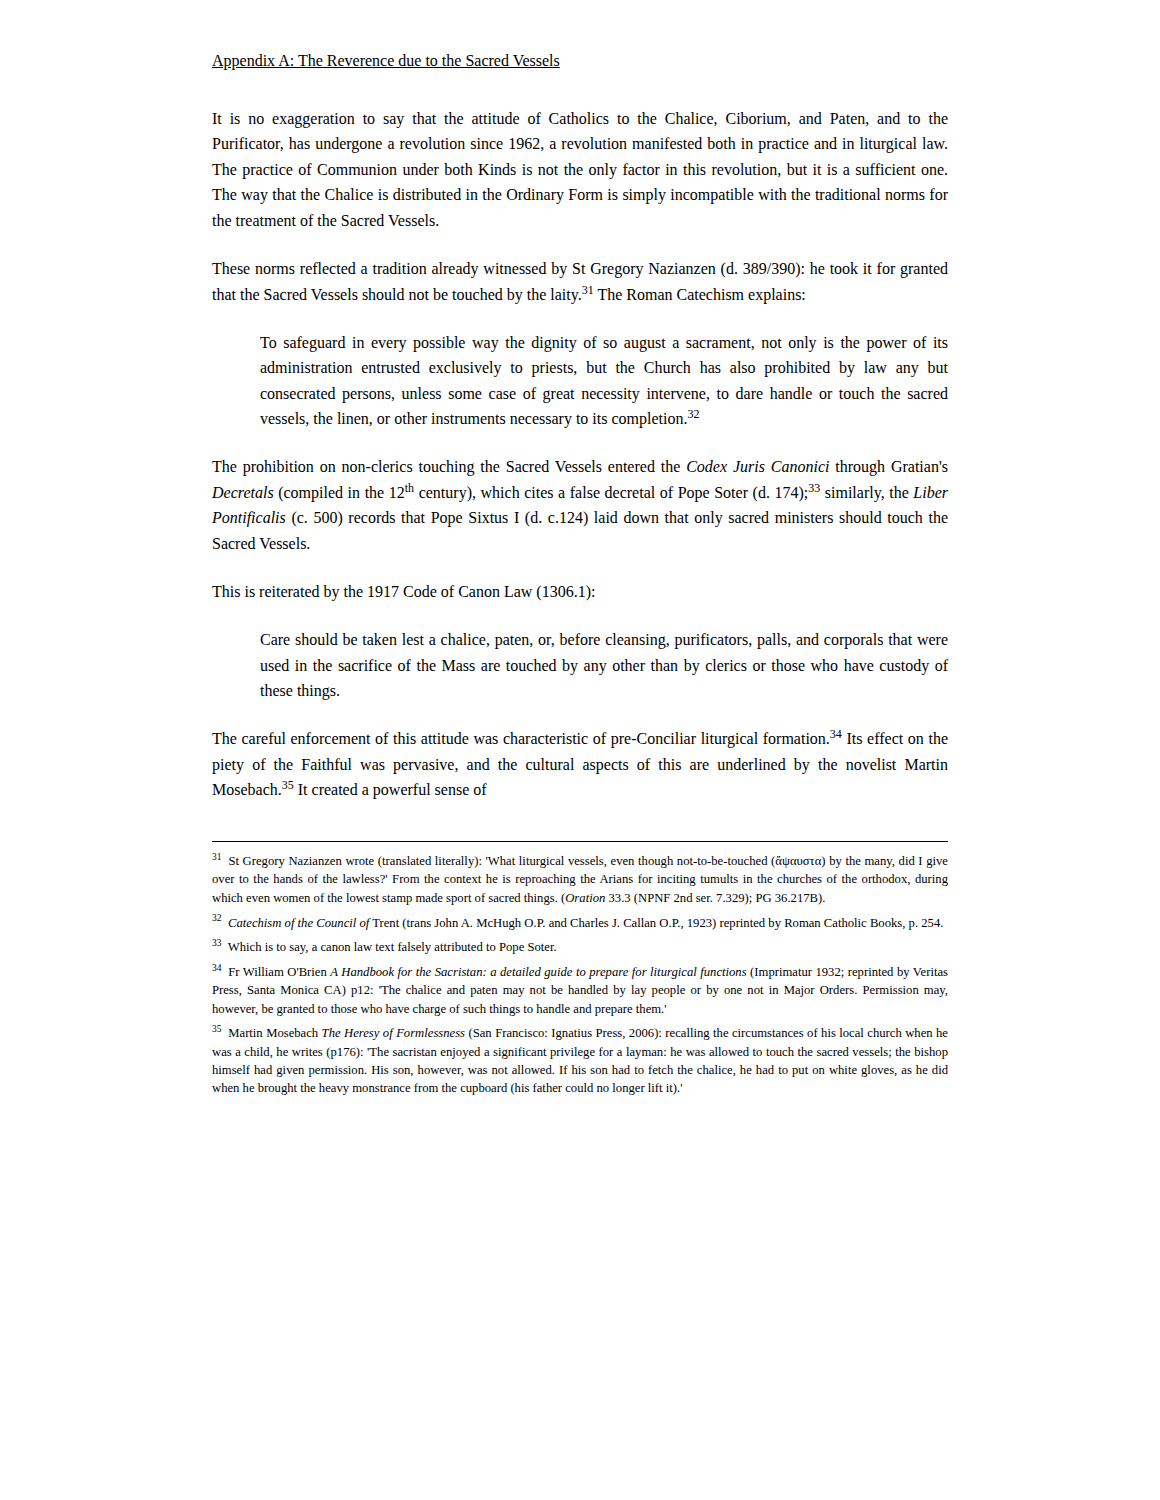Appendix A: The Reverence due to the Sacred Vessels
It is no exaggeration to say that the attitude of Catholics to the Chalice, Ciborium, and Paten, and to the Purificator, has undergone a revolution since 1962, a revolution manifested both in practice and in liturgical law. The practice of Communion under both Kinds is not the only factor in this revolution, but it is a sufficient one. The way that the Chalice is distributed in the Ordinary Form is simply incompatible with the traditional norms for the treatment of the Sacred Vessels.
These norms reflected a tradition already witnessed by St Gregory Nazianzen (d. 389/390): he took it for granted that the Sacred Vessels should not be touched by the laity.31 The Roman Catechism explains:
To safeguard in every possible way the dignity of so august a sacrament, not only is the power of its administration entrusted exclusively to priests, but the Church has also prohibited by law any but consecrated persons, unless some case of great necessity intervene, to dare handle or touch the sacred vessels, the linen, or other instruments necessary to its completion.32
The prohibition on non-clerics touching the Sacred Vessels entered the Codex Juris Canonici through Gratian's Decretals (compiled in the 12th century), which cites a false decretal of Pope Soter (d. 174);33 similarly, the Liber Pontificalis (c. 500) records that Pope Sixtus I (d. c.124) laid down that only sacred ministers should touch the Sacred Vessels.
This is reiterated by the 1917 Code of Canon Law (1306.1):
Care should be taken lest a chalice, paten, or, before cleansing, purificators, palls, and corporals that were used in the sacrifice of the Mass are touched by any other than by clerics or those who have custody of these things.
The careful enforcement of this attitude was characteristic of pre-Conciliar liturgical formation.34 Its effect on the piety of the Faithful was pervasive, and the cultural aspects of this are underlined by the novelist Martin Mosebach.35 It created a powerful sense of
31 St Gregory Nazianzen wrote (translated literally): 'What liturgical vessels, even though not-to-be-touched (ἄψαυστα) by the many, did I give over to the hands of the lawless?' From the context he is reproaching the Arians for inciting tumults in the churches of the orthodox, during which even women of the lowest stamp made sport of sacred things. (Oration 33.3 (NPNF 2nd ser. 7.329); PG 36.217B).
32 Catechism of the Council of Trent (trans John A. McHugh O.P. and Charles J. Callan O.P., 1923) reprinted by Roman Catholic Books, p. 254.
33 Which is to say, a canon law text falsely attributed to Pope Soter.
34 Fr William O'Brien A Handbook for the Sacristan: a detailed guide to prepare for liturgical functions (Imprimatur 1932; reprinted by Veritas Press, Santa Monica CA) p12: 'The chalice and paten may not be handled by lay people or by one not in Major Orders. Permission may, however, be granted to those who have charge of such things to handle and prepare them.'
35 Martin Mosebach The Heresy of Formlessness (San Francisco: Ignatius Press, 2006): recalling the circumstances of his local church when he was a child, he writes (p176): 'The sacristan enjoyed a significant privilege for a layman: he was allowed to touch the sacred vessels; the bishop himself had given permission. His son, however, was not allowed. If his son had to fetch the chalice, he had to put on white gloves, as he did when he brought the heavy monstrance from the cupboard (his father could no longer lift it).'